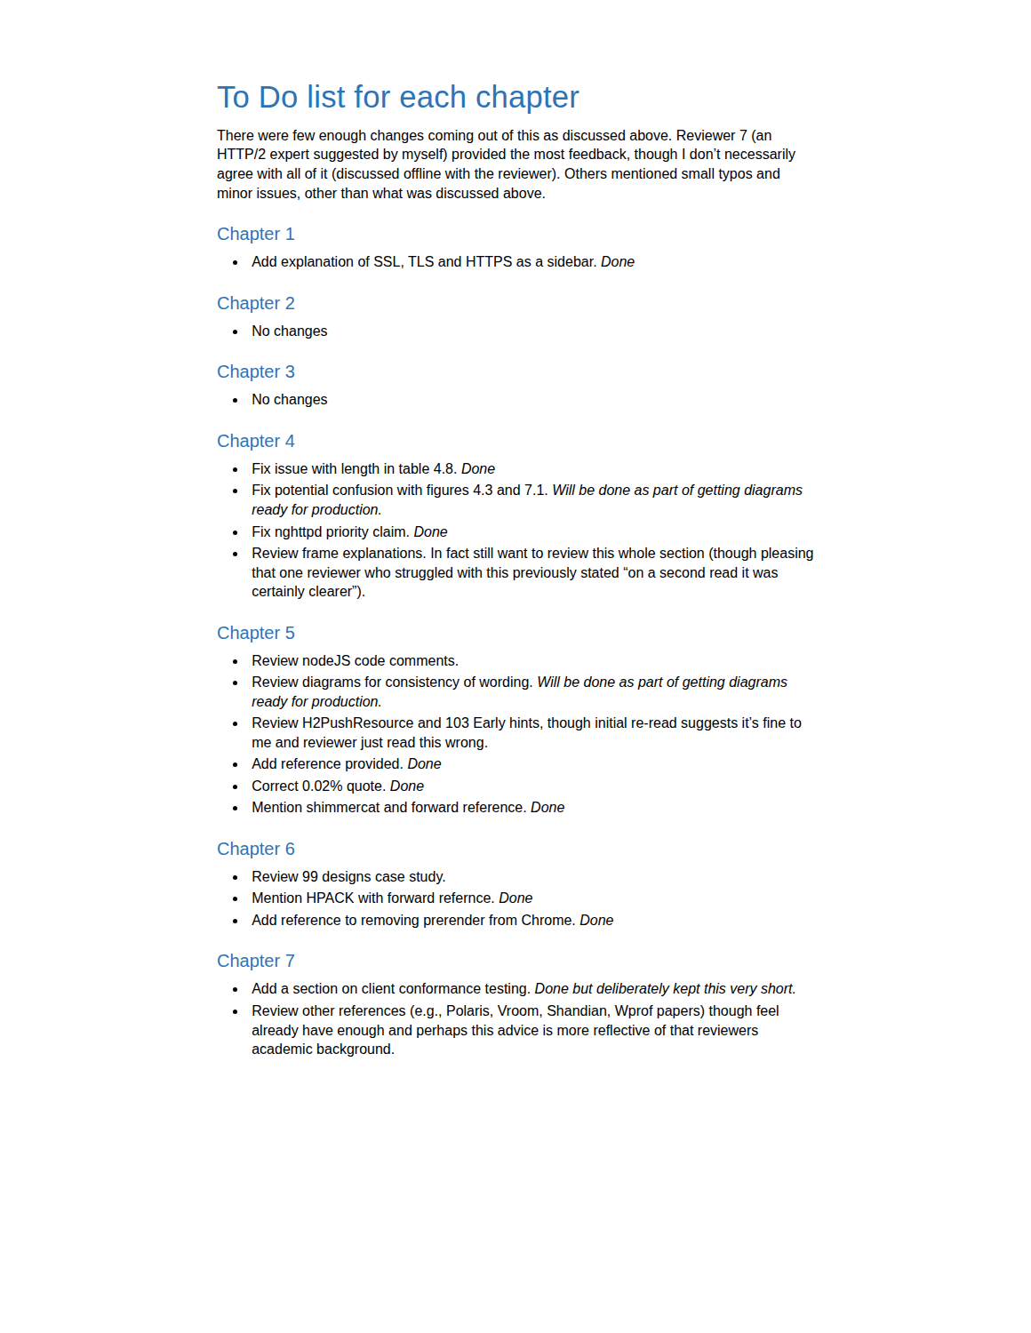To Do list for each chapter
There were few enough changes coming out of this as discussed above. Reviewer 7 (an HTTP/2 expert suggested by myself) provided the most feedback, though I don’t necessarily agree with all of it (discussed offline with the reviewer). Others mentioned small typos and minor issues, other than what was discussed above.
Chapter 1
Add explanation of SSL, TLS and HTTPS as a sidebar. Done
Chapter 2
No changes
Chapter 3
No changes
Chapter 4
Fix issue with length in table 4.8. Done
Fix potential confusion with figures 4.3 and 7.1. Will be done as part of getting diagrams ready for production.
Fix nghttpd priority claim. Done
Review frame explanations. In fact still want to review this whole section (though pleasing that one reviewer who struggled with this previously stated “on a second read it was certainly clearer”).
Chapter 5
Review nodeJS code comments.
Review diagrams for consistency of wording. Will be done as part of getting diagrams ready for production.
Review H2PushResource and 103 Early hints, though initial re-read suggests it’s fine to me and reviewer just read this wrong.
Add reference provided. Done
Correct 0.02% quote. Done
Mention shimmercat and forward reference. Done
Chapter 6
Review 99 designs case study.
Mention HPACK with forward refernce. Done
Add reference to removing prerender from Chrome. Done
Chapter 7
Add a section on client conformance testing. Done but deliberately kept this very short.
Review other references (e.g., Polaris, Vroom, Shandian, Wprof papers) though feel already have enough and perhaps this advice is more reflective of that reviewers academic background.